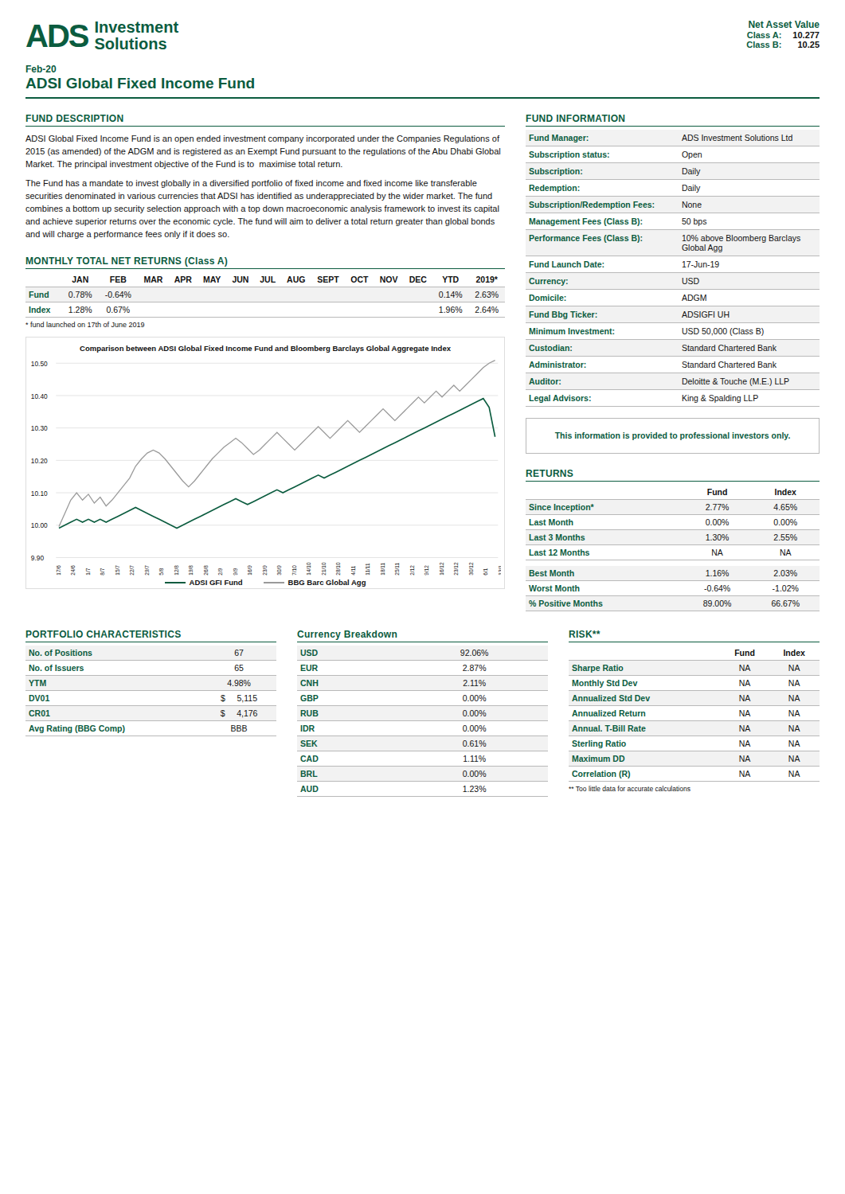ADS
Investment Solutions
Feb-20
ADSI Global Fixed Income Fund
Net Asset Value
| Class A: | 10.277 |
| Class B: | 10.25 |
FUND DESCRIPTION
ADSI Global Fixed Income Fund is an open ended investment company incorporated under the Companies Regulations of 2015 (as amended) of the ADGM and is registered as an Exempt Fund pursuant to the regulations of the Abu Dhabi Global Market. The principal investment objective of the Fund is to maximise total return.
The Fund has a mandate to invest globally in a diversified portfolio of fixed income and fixed income like transferable securities denominated in various currencies that ADSI has identified as underappreciated by the wider market. The fund combines a bottom up security selection approach with a top down macroeconomic analysis framework to invest its capital and achieve superior returns over the economic cycle. The fund will aim to deliver a total return greater than global bonds and will charge a performance fees only if it does so.
MONTHLY TOTAL NET RETURNS (Class A)
| | JAN | FEB | MAR | APR | MAY | JUN | JUL | AUG | SEPT | OCT | NOV | DEC | YTD | 2019* |
| --- | --- | --- | --- | --- | --- | --- | --- | --- | --- | --- | --- | --- | --- | --- |
| Fund | 0.78% | -0.64% | | | | | | | | | | | 0.14% | 2.63% |
| Index | 1.28% | 0.67% | | | | | | | | | | | 1.96% | 2.64% |
* fund launched on 17th of June 2019
Comparison between ADSI Global Fixed Income Fund and Bloomberg Barclays Global Aggregate Index
10.50 10.40 10.30 10.20 10.10 10.00 9.90 17/6 24/6 1/7 8/7 15/7 22/7 29/7 5/8 12/8 19/8 26/8 2/9 9/9 16/9 23/9 30/9 7/10 14/10 21/10 28/10 4/11 11/11 18/11 25/11 2/12 9/12 16/12 23/12 30/12 6/1 13/1
ADSI GFI Fund BBG Barc Global Agg
FUND INFORMATION
| Fund Manager: | ADS Investment Solutions Ltd |
| Subscription status: | Open |
| Subscription: | Daily |
| Redemption: | Daily |
| Subscription/Redemption Fees: | None |
| Management Fees (Class B): | 50 bps |
| Performance Fees (Class B): | 10% above Bloomberg Barclays Global Agg |
| Fund Launch Date: | 17-Jun-19 |
| Currency: | USD |
| Domicile: | ADGM |
| Fund Bbg Ticker: | ADSIGFI UH |
| Minimum Investment: | USD 50,000 (Class B) |
| Custodian: | Standard Chartered Bank |
| Administrator: | Standard Chartered Bank |
| Auditor: | Deloitte & Touche (M.E.) LLP |
| Legal Advisors: | King & Spalding LLP |
This information is provided to professional investors only.
RETURNS
| | Fund | Index |
| --- | --- | --- |
| Since Inception* | 2.77% | 4.65% |
| Last Month | 0.00% | 0.00% |
| Last 3 Months | 1.30% | 2.55% |
| Last 12 Months | NA | NA |
| Best Month | 1.16% | 2.03% |
| Worst Month | -0.64% | -1.02% |
| % Positive Months | 89.00% | 66.67% |
PORTFOLIO CHARACTERISTICS
| No. of Positions | 67 |
| No. of Issuers | 65 |
| YTM | 4.98% |
| DV01 | $ 5,115 |
| CR01 | $ 4,176 |
| Avg Rating (BBG Comp) | BBB |
Currency Breakdown
| USD | 92.06% |
| EUR | 2.87% |
| CNH | 2.11% |
| GBP | 0.00% |
| RUB | 0.00% |
| IDR | 0.00% |
| SEK | 0.61% |
| CAD | 1.11% |
| BRL | 0.00% |
| AUD | 1.23% |
RISK**
| | Fund | Index |
| --- | --- | --- |
| Sharpe Ratio | NA | NA |
| Monthly Std Dev | NA | NA |
| Annualized Std Dev | NA | NA |
| Annualized Return | NA | NA |
| Annual. T-Bill Rate | NA | NA |
| Sterling Ratio | NA | NA |
| Maximum DD | NA | NA |
| Correlation (R) | NA | NA |
** Too little data for accurate calculations